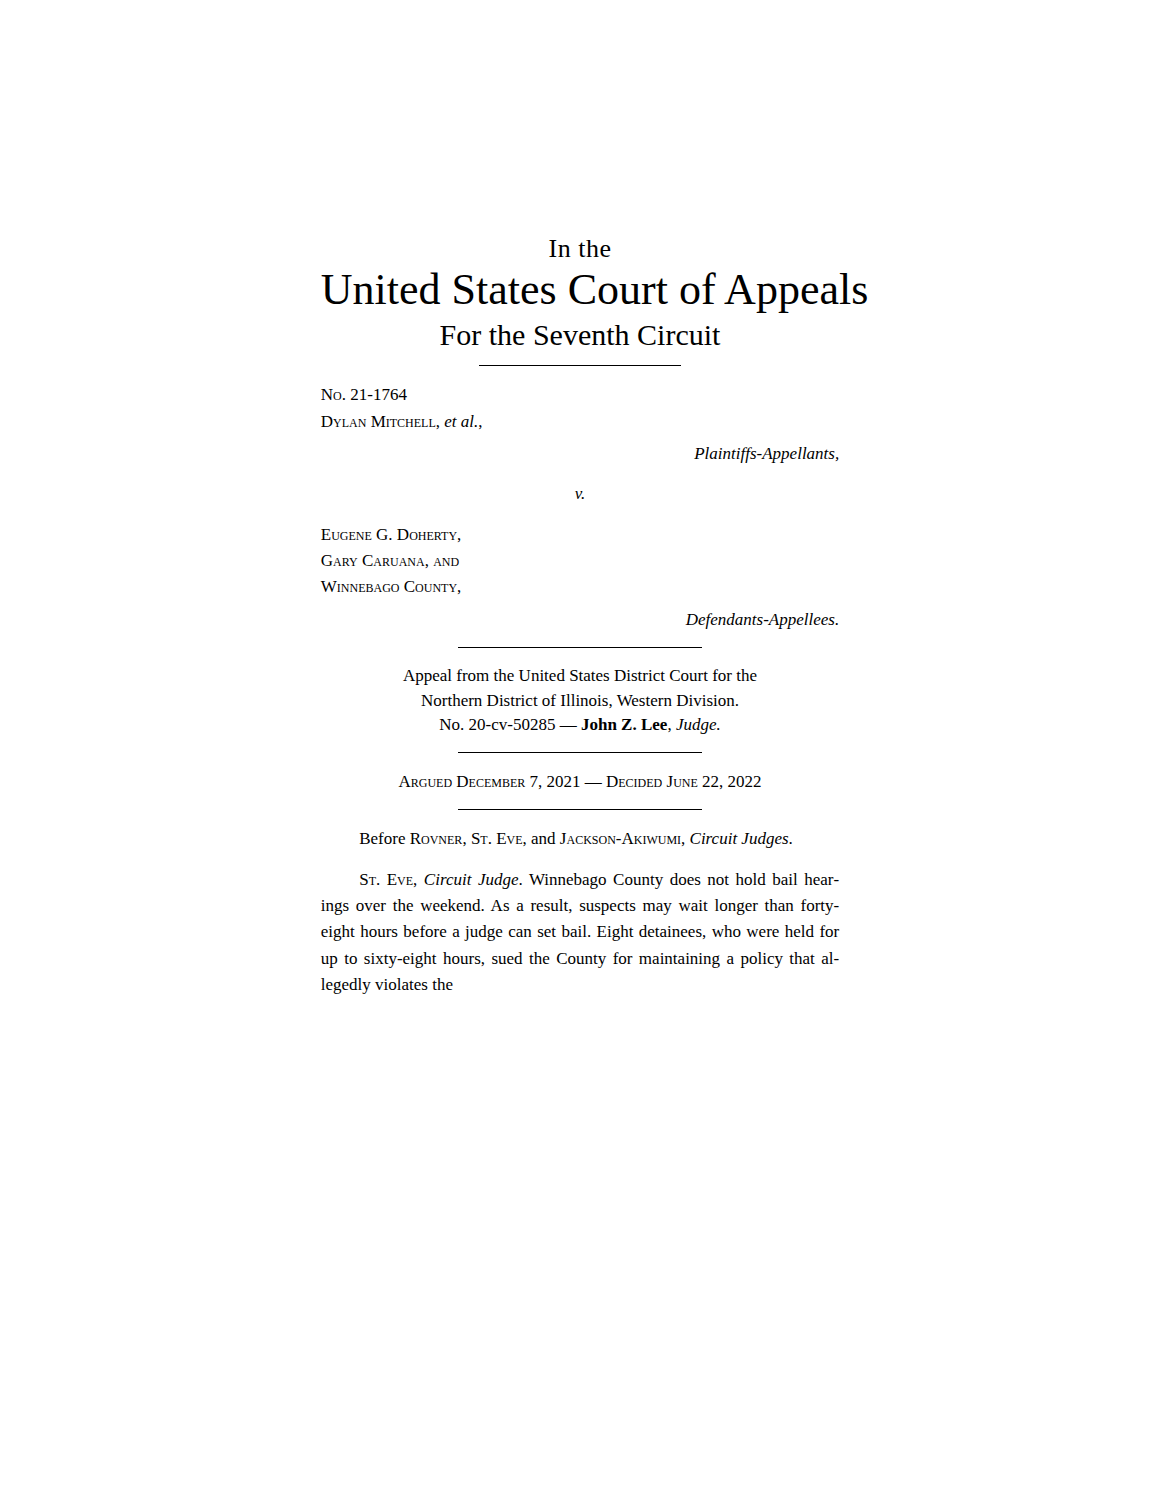In the
United States Court of Appeals
For the Seventh Circuit
No. 21-1764
Dylan Mitchell, et al.,
Plaintiffs-Appellants,
v.
Eugene G. Doherty,
Gary Caruana, and
Winnebago County,
Defendants-Appellees.
Appeal from the United States District Court for the
Northern District of Illinois, Western Division.
No. 20-cv-50285 — John Z. Lee, Judge.
Argued December 7, 2021 — Decided June 22, 2022
Before Rovner, St. Eve, and Jackson-Akiwumi, Circuit Judges.
St. Eve, Circuit Judge. Winnebago County does not hold bail hearings over the weekend. As a result, suspects may wait longer than forty-eight hours before a judge can set bail. Eight detainees, who were held for up to sixty-eight hours, sued the County for maintaining a policy that allegedly violates the